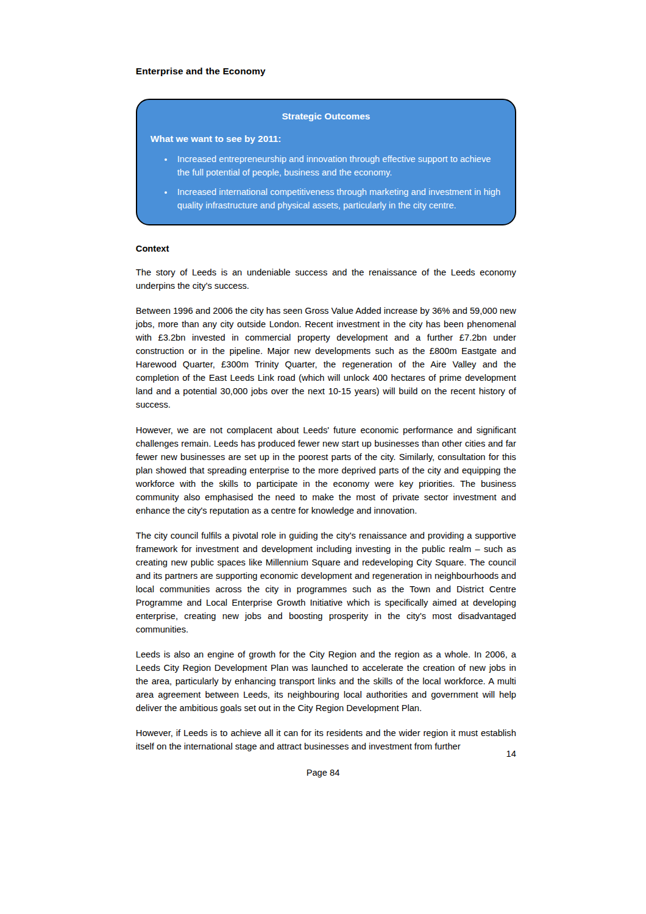Enterprise and the Economy
Strategic Outcomes
What we want to see by 2011:
Increased entrepreneurship and innovation through effective support to achieve the full potential of people, business and the economy.
Increased international competitiveness through marketing and investment in high quality infrastructure and physical assets, particularly in the city centre.
Context
The story of Leeds is an undeniable success and the renaissance of the Leeds economy underpins the city's success.
Between 1996 and 2006 the city has seen Gross Value Added increase by 36% and 59,000 new jobs, more than any city outside London. Recent investment in the city has been phenomenal with £3.2bn invested in commercial property development and a further £7.2bn under construction or in the pipeline. Major new developments such as the £800m Eastgate and Harewood Quarter, £300m Trinity Quarter, the regeneration of the Aire Valley and the completion of the East Leeds Link road (which will unlock 400 hectares of prime development land and a potential 30,000 jobs over the next 10-15 years) will build on the recent history of success.
However, we are not complacent about Leeds' future economic performance and significant challenges remain. Leeds has produced fewer new start up businesses than other cities and far fewer new businesses are set up in the poorest parts of the city. Similarly, consultation for this plan showed that spreading enterprise to the more deprived parts of the city and equipping the workforce with the skills to participate in the economy were key priorities. The business community also emphasised the need to make the most of private sector investment and enhance the city's reputation as a centre for knowledge and innovation.
The city council fulfils a pivotal role in guiding the city's renaissance and providing a supportive framework for investment and development including investing in the public realm – such as creating new public spaces like Millennium Square and redeveloping City Square. The council and its partners are supporting economic development and regeneration in neighbourhoods and local communities across the city in programmes such as the Town and District Centre Programme and Local Enterprise Growth Initiative which is specifically aimed at developing enterprise, creating new jobs and boosting prosperity in the city's most disadvantaged communities.
Leeds is also an engine of growth for the City Region and the region as a whole. In 2006, a Leeds City Region Development Plan was launched to accelerate the creation of new jobs in the area, particularly by enhancing transport links and the skills of the local workforce. A multi area agreement between Leeds, its neighbouring local authorities and government will help deliver the ambitious goals set out in the City Region Development Plan.
However, if Leeds is to achieve all it can for its residents and the wider region it must establish itself on the international stage and attract businesses and investment from further
14
Page 84